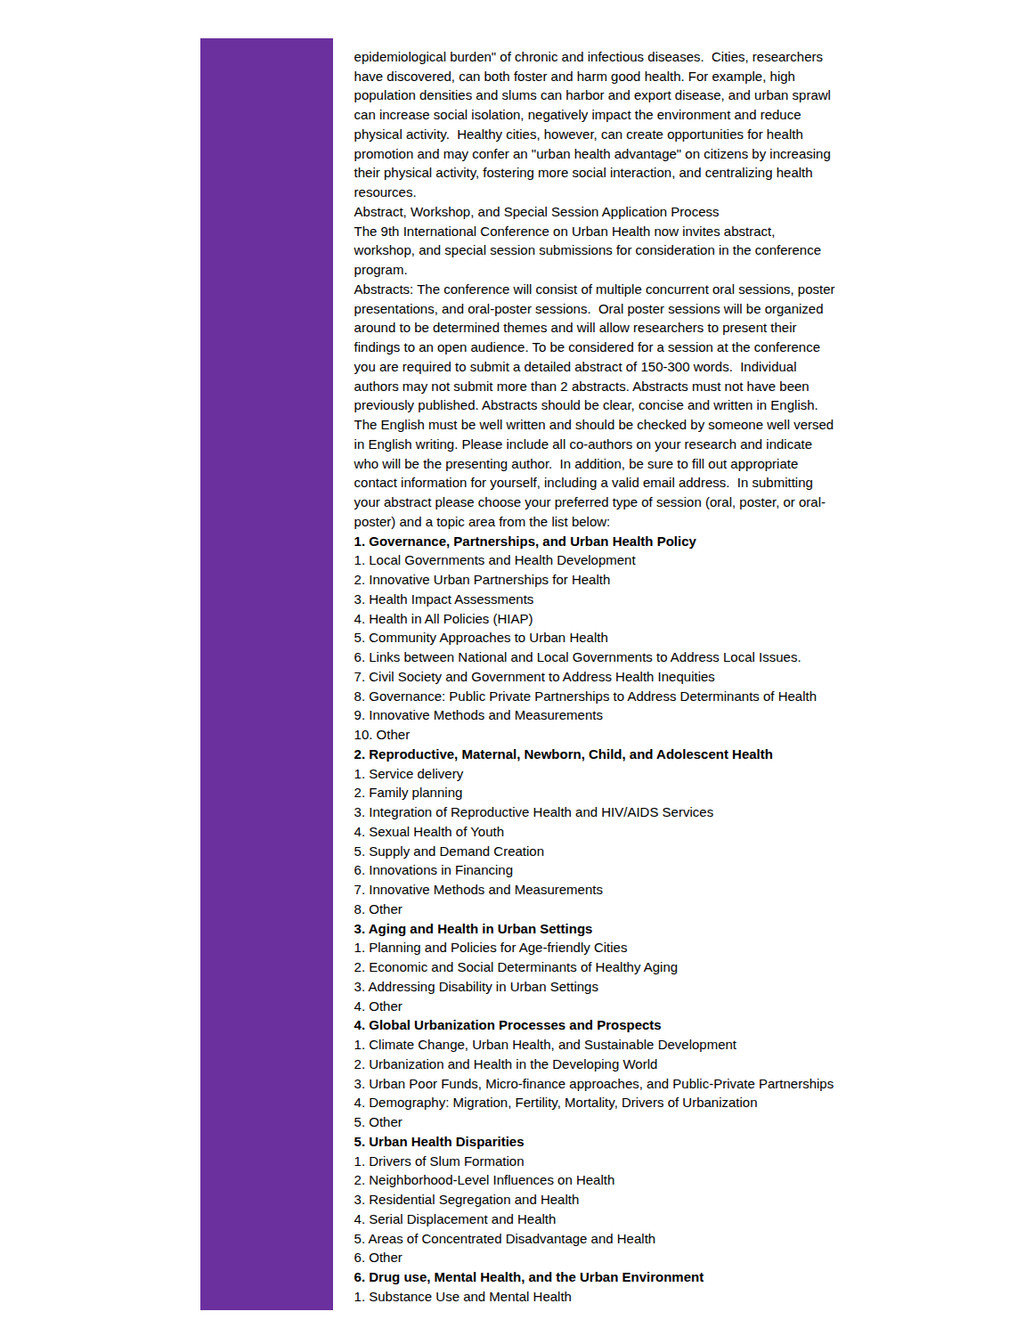epidemiological burden" of chronic and infectious diseases. Cities, researchers have discovered, can both foster and harm good health. For example, high population densities and slums can harbor and export disease, and urban sprawl can increase social isolation, negatively impact the environment and reduce physical activity. Healthy cities, however, can create opportunities for health promotion and may confer an "urban health advantage" on citizens by increasing their physical activity, fostering more social interaction, and centralizing health resources.
Abstract, Workshop, and Special Session Application Process
The 9th International Conference on Urban Health now invites abstract, workshop, and special session submissions for consideration in the conference program.
Abstracts: The conference will consist of multiple concurrent oral sessions, poster presentations, and oral-poster sessions. Oral poster sessions will be organized around to be determined themes and will allow researchers to present their findings to an open audience. To be considered for a session at the conference you are required to submit a detailed abstract of 150-300 words. Individual authors may not submit more than 2 abstracts. Abstracts must not have been previously published. Abstracts should be clear, concise and written in English. The English must be well written and should be checked by someone well versed in English writing. Please include all co-authors on your research and indicate who will be the presenting author. In addition, be sure to fill out appropriate contact information for yourself, including a valid email address. In submitting your abstract please choose your preferred type of session (oral, poster, or oral-poster) and a topic area from the list below:
1. Governance, Partnerships, and Urban Health Policy
1. Local Governments and Health Development
2. Innovative Urban Partnerships for Health
3. Health Impact Assessments
4. Health in All Policies (HIAP)
5. Community Approaches to Urban Health
6. Links between National and Local Governments to Address Local Issues.
7. Civil Society and Government to Address Health Inequities
8. Governance: Public Private Partnerships to Address Determinants of Health
9. Innovative Methods and Measurements
10. Other
2. Reproductive, Maternal, Newborn, Child, and Adolescent Health
1. Service delivery
2. Family planning
3. Integration of Reproductive Health and HIV/AIDS Services
4. Sexual Health of Youth
5. Supply and Demand Creation
6. Innovations in Financing
7. Innovative Methods and Measurements
8. Other
3. Aging and Health in Urban Settings
1. Planning and Policies for Age-friendly Cities
2. Economic and Social Determinants of Healthy Aging
3. Addressing Disability in Urban Settings
4. Other
4. Global Urbanization Processes and Prospects
1. Climate Change, Urban Health, and Sustainable Development
2. Urbanization and Health in the Developing World
3. Urban Poor Funds, Micro-finance approaches, and Public-Private Partnerships
4. Demography: Migration, Fertility, Mortality, Drivers of Urbanization
5. Other
5. Urban Health Disparities
1. Drivers of Slum Formation
2. Neighborhood-Level Influences on Health
3. Residential Segregation and Health
4. Serial Displacement and Health
5. Areas of Concentrated Disadvantage and Health
6. Other
6. Drug use, Mental Health, and the Urban Environment
1. Substance Use and Mental Health